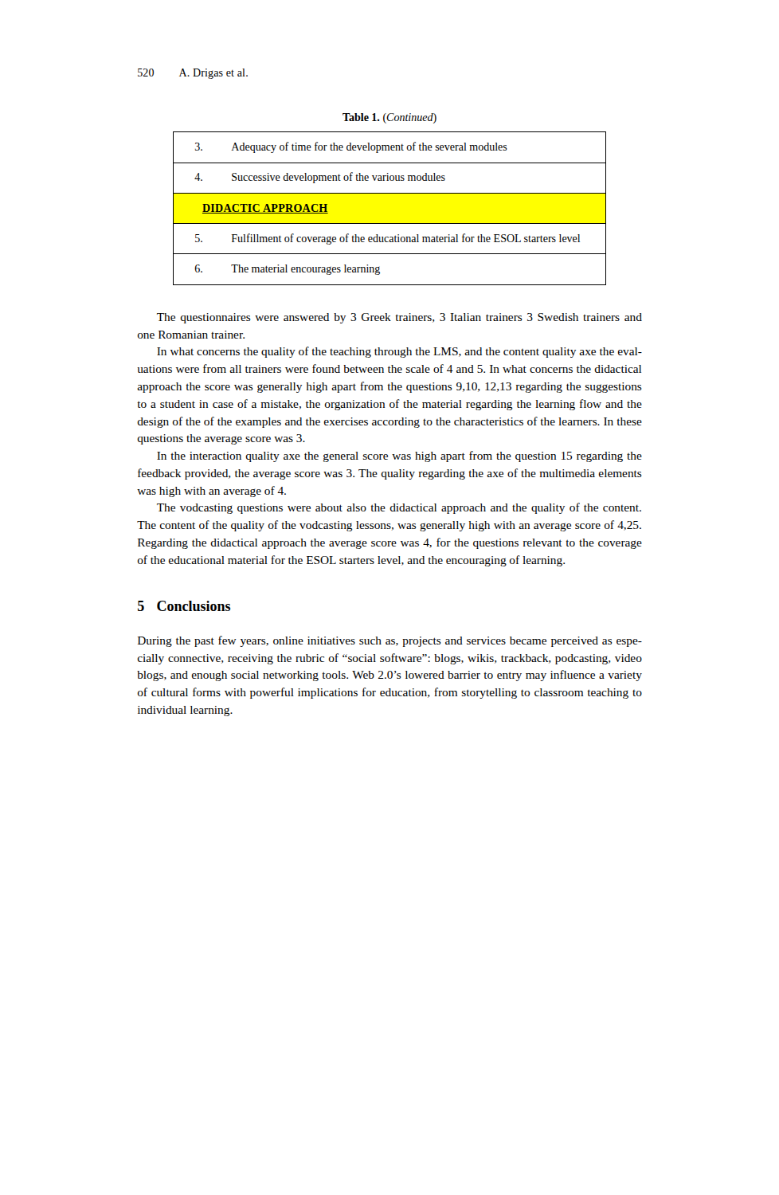520 A. Drigas et al.
Table 1. (Continued)
| 3. | Adequacy of time for the development of the several modules |
| 4. | Successive development of the various modules |
| DIDACTIC APPROACH |
| 5. | Fulfillment of coverage of the educational material for the ESOL starters level |
| 6. | The material encourages learning |
The questionnaires were answered by 3 Greek trainers, 3 Italian trainers 3 Swedish trainers and one Romanian trainer.
In what concerns the quality of the teaching through the LMS, and the content quality axe the evaluations were from all trainers were found between the scale of 4 and 5. In what concerns the didactical approach the score was generally high apart from the questions 9,10, 12,13 regarding the suggestions to a student in case of a mistake, the organization of the material regarding the learning flow and the design of the of the examples and the exercises according to the characteristics of the learners. In these questions the average score was 3.
In the interaction quality axe the general score was high apart from the question 15 regarding the feedback provided, the average score was 3. The quality regarding the axe of the multimedia elements was high with an average of 4.
The vodcasting questions were about also the didactical approach and the quality of the content. The content of the quality of the vodcasting lessons, was generally high with an average score of 4,25. Regarding the didactical approach the average score was 4, for the questions relevant to the coverage of the educational material for the ESOL starters level, and the encouraging of learning.
5 Conclusions
During the past few years, online initiatives such as, projects and services became perceived as especially connective, receiving the rubric of “social software”: blogs, wikis, trackback, podcasting, video blogs, and enough social networking tools. Web 2.0’s lowered barrier to entry may influence a variety of cultural forms with powerful implications for education, from storytelling to classroom teaching to individual learning.